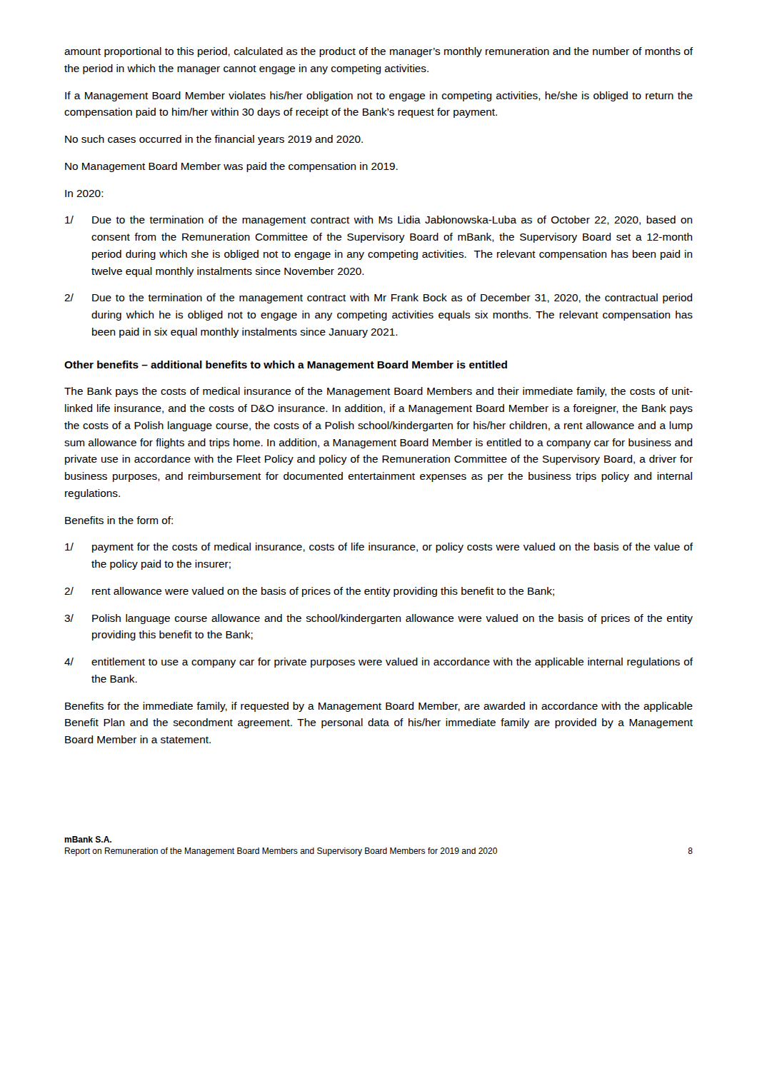amount proportional to this period, calculated as the product of the manager’s monthly remuneration and the number of months of the period in which the manager cannot engage in any competing activities.
If a Management Board Member violates his/her obligation not to engage in competing activities, he/she is obliged to return the compensation paid to him/her within 30 days of receipt of the Bank’s request for payment.
No such cases occurred in the financial years 2019 and 2020.
No Management Board Member was paid the compensation in 2019.
In 2020:
Due to the termination of the management contract with Ms Lidia Jabłonowska-Luba as of October 22, 2020, based on consent from the Remuneration Committee of the Supervisory Board of mBank, the Supervisory Board set a 12-month period during which she is obliged not to engage in any competing activities. The relevant compensation has been paid in twelve equal monthly instalments since November 2020.
Due to the termination of the management contract with Mr Frank Bock as of December 31, 2020, the contractual period during which he is obliged not to engage in any competing activities equals six months. The relevant compensation has been paid in six equal monthly instalments since January 2021.
Other benefits – additional benefits to which a Management Board Member is entitled
The Bank pays the costs of medical insurance of the Management Board Members and their immediate family, the costs of unit-linked life insurance, and the costs of D&O insurance. In addition, if a Management Board Member is a foreigner, the Bank pays the costs of a Polish language course, the costs of a Polish school/kindergarten for his/her children, a rent allowance and a lump sum allowance for flights and trips home. In addition, a Management Board Member is entitled to a company car for business and private use in accordance with the Fleet Policy and policy of the Remuneration Committee of the Supervisory Board, a driver for business purposes, and reimbursement for documented entertainment expenses as per the business trips policy and internal regulations.
Benefits in the form of:
payment for the costs of medical insurance, costs of life insurance, or policy costs were valued on the basis of the value of the policy paid to the insurer;
rent allowance were valued on the basis of prices of the entity providing this benefit to the Bank;
Polish language course allowance and the school/kindergarten allowance were valued on the basis of prices of the entity providing this benefit to the Bank;
entitlement to use a company car for private purposes were valued in accordance with the applicable internal regulations of the Bank.
Benefits for the immediate family, if requested by a Management Board Member, are awarded in accordance with the applicable Benefit Plan and the secondment agreement. The personal data of his/her immediate family are provided by a Management Board Member in a statement.
mBank S.A.
Report on Remuneration of the Management Board Members and Supervisory Board Members for 2019 and 2020 8